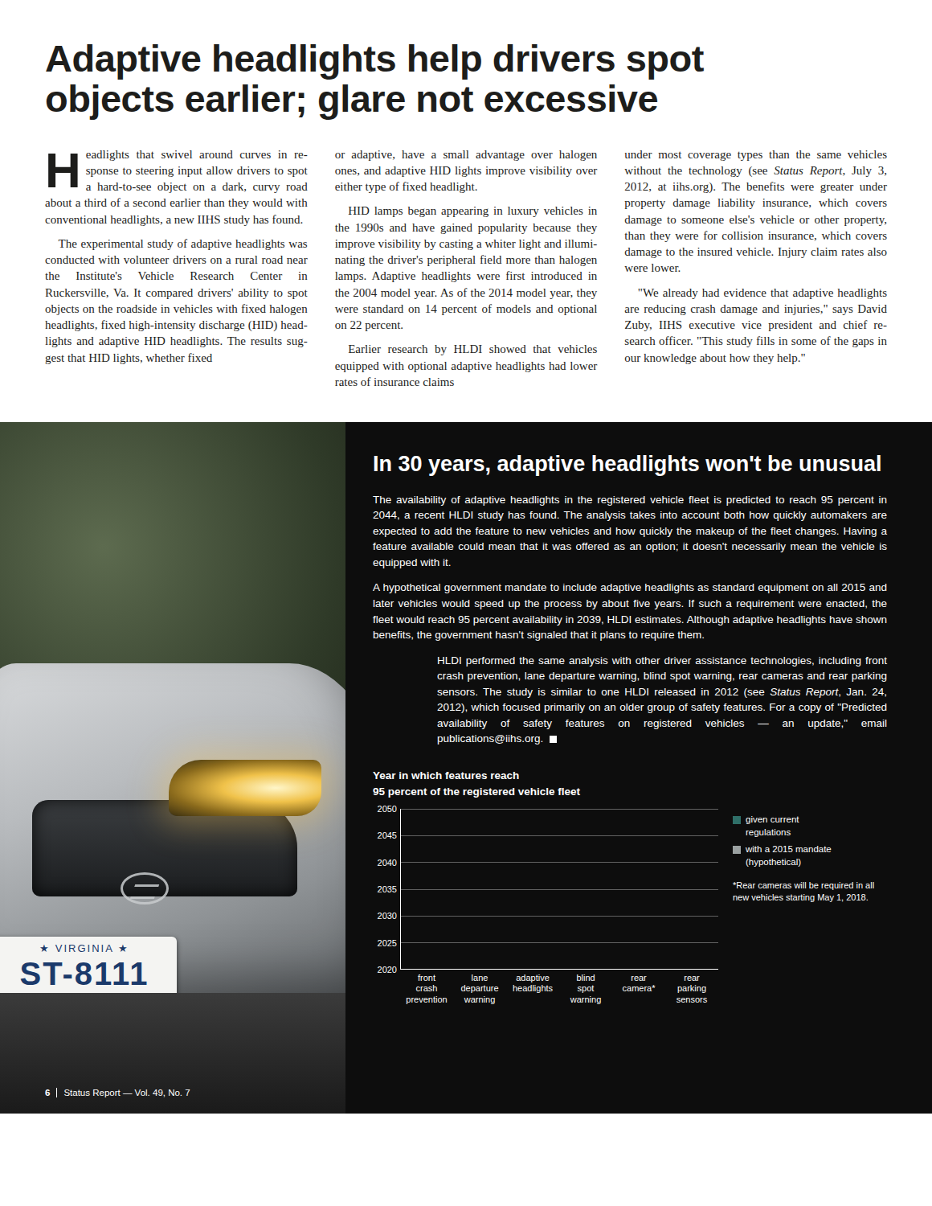Adaptive headlights help drivers spot
objects earlier; glare not excessive
Headlights that swivel around curves in response to steering input allow drivers to spot a hard-to-see object on a dark, curvy road about a third of a second earlier than they would with conventional headlights, a new IIHS study has found.
The experimental study of adaptive headlights was conducted with volunteer drivers on a rural road near the Institute's Vehicle Research Center in Ruckersville, Va. It compared drivers' ability to spot objects on the roadside in vehicles with fixed halogen headlights, fixed high-intensity discharge (HID) headlights and adaptive HID headlights. The results suggest that HID lights, whether fixed
or adaptive, have a small advantage over halogen ones, and adaptive HID lights improve visibility over either type of fixed headlight.
HID lamps began appearing in luxury vehicles in the 1990s and have gained popularity because they improve visibility by casting a whiter light and illuminating the driver's peripheral field more than halogen lamps. Adaptive headlights were first introduced in the 2004 model year. As of the 2014 model year, they were standard on 14 percent of models and optional on 22 percent.
Earlier research by HLDI showed that vehicles equipped with optional adaptive headlights had lower rates of insurance claims
under most coverage types than the same vehicles without the technology (see Status Report, July 3, 2012, at iihs.org). The benefits were greater under property damage liability insurance, which covers damage to someone else's vehicle or other property, than they were for collision insurance, which covers damage to the insured vehicle. Injury claim rates also were lower.
"We already had evidence that adaptive headlights are reducing crash damage and injuries," says David Zuby, IIHS executive vice president and chief research officer. "This study fills in some of the gaps in our knowledge about how they help."
★ VIRGINIA ★
ST-8111
In 30 years, adaptive headlights won't be unusual
The availability of adaptive headlights in the registered vehicle fleet is predicted to reach 95 percent in 2044, a recent HLDI study has found. The analysis takes into account both how quickly automakers are expected to add the feature to new vehicles and how quickly the makeup of the fleet changes. Having a feature available could mean that it was offered as an option; it doesn't necessarily mean the vehicle is equipped with it.
A hypothetical government mandate to include adaptive headlights as standard equipment on all 2015 and later vehicles would speed up the process by about five years. If such a requirement were enacted, the fleet would reach 95 percent availability in 2039, HLDI estimates. Although adaptive headlights have shown benefits, the government hasn't signaled that it plans to require them.
HLDI performed the same analysis with other driver assistance technologies, including front crash prevention, lane departure warning, blind spot warning, rear cameras and rear parking sensors. The study is similar to one HLDI released in 2012 (see Status Report, Jan. 24, 2012), which focused primarily on an older group of safety features. For a copy of "Predicted availability of safety features on registered vehicles — an update," email publications@iihs.org.
Year in which features reach
95 percent of the registered vehicle fleet
2050 2045 2040 2035 2030 2025 2020
front
crash
prevention
lane
departure
warning
adaptive
headlights
blind
spot
warning
rear
camera*
rear
parking
sensors
given current
regulations
with a 2015 mandate
(hypothetical)
*Rear cameras will be required in all new vehicles starting May 1, 2018.
6 Status Report — Vol. 49, No. 7